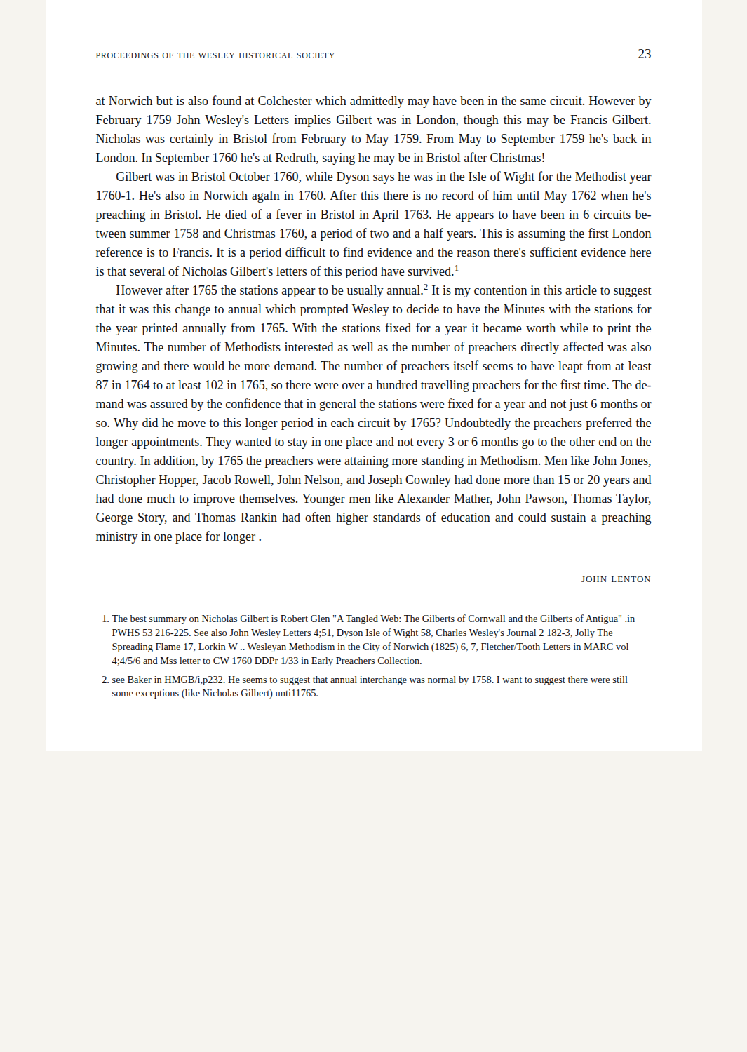Proceedings of the Wesley Historical Society 23
at Norwich but is also found at Colchester which admittedly may have been in the same circuit. However by February 1759 John Wesley's Letters implies Gilbert was in London, though this may be Francis Gilbert. Nicholas was certainly in Bristol from February to May 1759. From May to September 1759 he's back in London. In September 1760 he's at Redruth, saying he may be in Bristol after Christmas!
Gilbert was in Bristol October 1760, while Dyson says he was in the Isle of Wight for the Methodist year 1760-1. He's also in Norwich agaIn in 1760. After this there is no record of him until May 1762 when he's preaching in Bristol. He died of a fever in Bristol in April 1763. He appears to have been in 6 circuits between summer 1758 and Christmas 1760, a period of two and a half years. This is assuming the first London reference is to Francis. It is a period difficult to find evidence and the reason there's sufficient evidence here is that several of Nicholas Gilbert's letters of this period have survived.1
However after 1765 the stations appear to be usually annual.2 It is my contention in this article to suggest that it was this change to annual which prompted Wesley to decide to have the Minutes with the stations for the year printed annually from 1765. With the stations fixed for a year it became worth while to print the Minutes. The number of Methodists interested as well as the number of preachers directly affected was also growing and there would be more demand. The number of preachers itself seems to have leapt from at least 87 in 1764 to at least 102 in 1765, so there were over a hundred travelling preachers for the first time. The demand was assured by the confidence that in general the stations were fixed for a year and not just 6 months or so. Why did he move to this longer period in each circuit by 1765? Undoubtedly the preachers preferred the longer appointments. They wanted to stay in one place and not every 3 or 6 months go to the other end on the country. In addition, by 1765 the preachers were attaining more standing in Methodism. Men like John Jones, Christopher Hopper, Jacob Rowell, John Nelson, and Joseph Cownley had done more than 15 or 20 years and had done much to improve themselves. Younger men like Alexander Mather, John Pawson, Thomas Taylor, George Story, and Thomas Rankin had often higher standards of education and could sustain a preaching ministry in one place for longer .
John Lenton
The best summary on Nicholas Gilbert is Robert Glen "A Tangled Web: The Gilberts of Cornwall and the Gilberts of Antigua" .in PWHS 53 216-225. See also John Wesley Letters 4;51, Dyson Isle of Wight 58, Charles Wesley's Journal 2 182-3, Jolly The Spreading Flame 17, Lorkin W .. Wesleyan Methodism in the City of Norwich (1825) 6, 7, Fletcher/Tooth Letters in MARC vol 4;4/5/6 and Mss letter to CW 1760 DDPr 1/33 in Early Preachers Collection.
see Baker in HMGB/i,p232. He seems to suggest that annual interchange was normal by 1758. I want to suggest there were still some exceptions (like Nicholas Gilbert) unti11765.